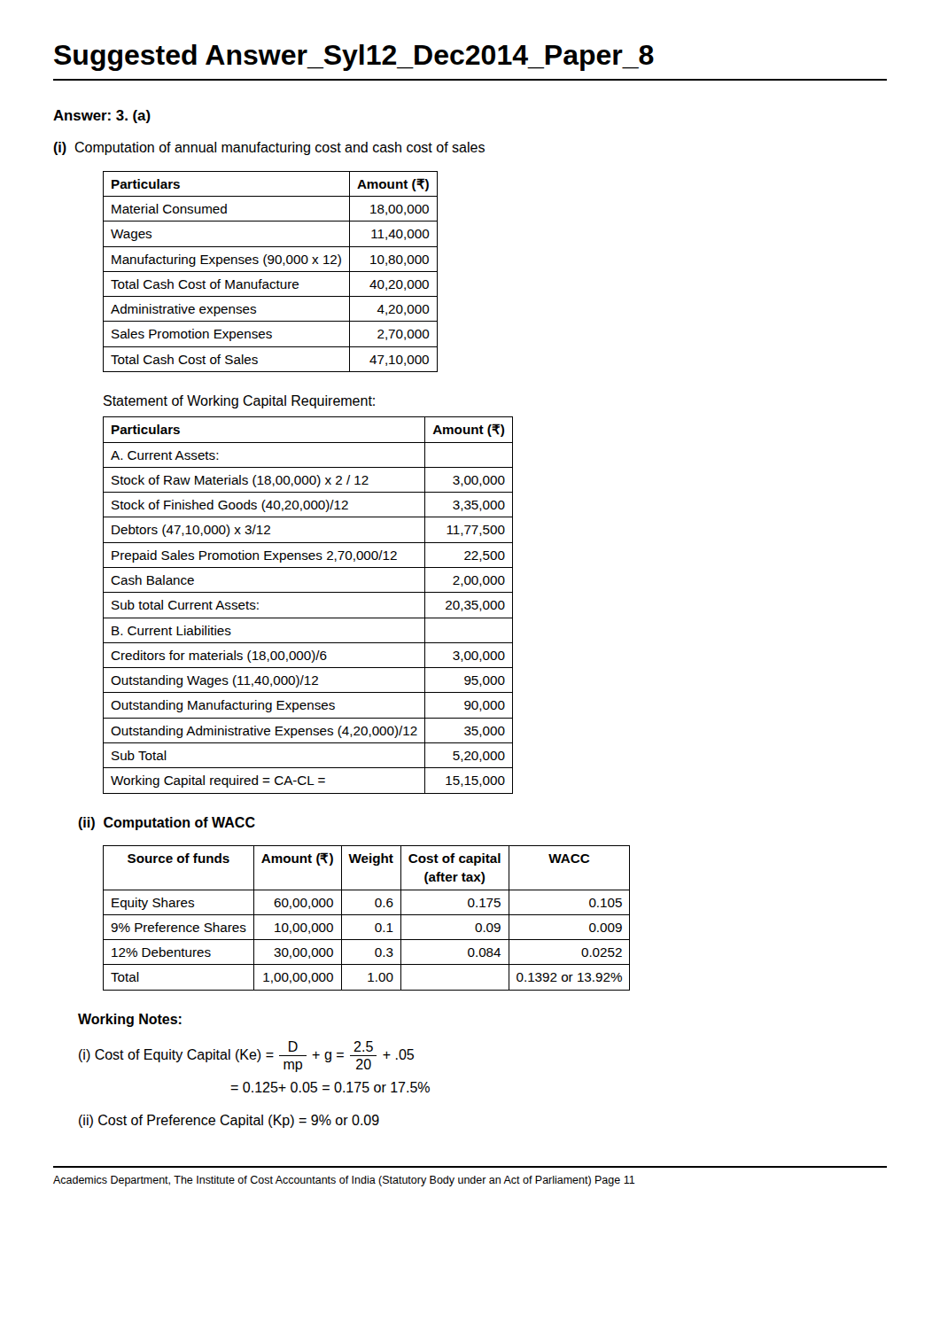Suggested Answer_Syl12_Dec2014_Paper_8
Answer: 3. (a)
(i) Computation of annual manufacturing cost and cash cost of sales
| Particulars | Amount (₹) |
| --- | --- |
| Material Consumed | 18,00,000 |
| Wages | 11,40,000 |
| Manufacturing Expenses (90,000 x 12) | 10,80,000 |
| Total Cash Cost of Manufacture | 40,20,000 |
| Administrative expenses | 4,20,000 |
| Sales Promotion Expenses | 2,70,000 |
| Total Cash Cost of Sales | 47,10,000 |
Statement of Working Capital Requirement:
| Particulars | Amount (₹) |
| --- | --- |
| A. Current Assets: | |
| Stock of Raw Materials (18,00,000) x 2 / 12 | 3,00,000 |
| Stock of Finished Goods (40,20,000)/12 | 3,35,000 |
| Debtors (47,10,000) x 3/12 | 11,77,500 |
| Prepaid Sales Promotion Expenses 2,70,000/12 | 22,500 |
| Cash Balance | 2,00,000 |
| Sub total Current Assets: | 20,35,000 |
| B. Current Liabilities | |
| Creditors for materials (18,00,000)/6 | 3,00,000 |
| Outstanding Wages (11,40,000)/12 | 95,000 |
| Outstanding Manufacturing Expenses | 90,000 |
| Outstanding Administrative Expenses (4,20,000)/12 | 35,000 |
| Sub Total | 5,20,000 |
| Working Capital required = CA-CL = | 15,15,000 |
(ii) Computation of WACC
| Source of funds | Amount (₹) | Weight | Cost of capital (after tax) | WACC |
| --- | --- | --- | --- | --- |
| Equity Shares | 60,00,000 | 0.6 | 0.175 | 0.105 |
| 9% Preference Shares | 10,00,000 | 0.1 | 0.09 | 0.009 |
| 12% Debentures | 30,00,000 | 0.3 | 0.084 | 0.0252 |
| Total | 1,00,00,000 | 1.00 | | 0.1392 or 13.92% |
Working Notes:
(i) Cost of Equity Capital (Ke) = Dmp + g = 2.520 + .05
= 0.125+ 0.05 = 0.175 or 17.5%
(ii) Cost of Preference Capital (Kp) = 9% or 0.09
Academics Department, The Institute of Cost Accountants of India (Statutory Body under an Act of Parliament) Page 11